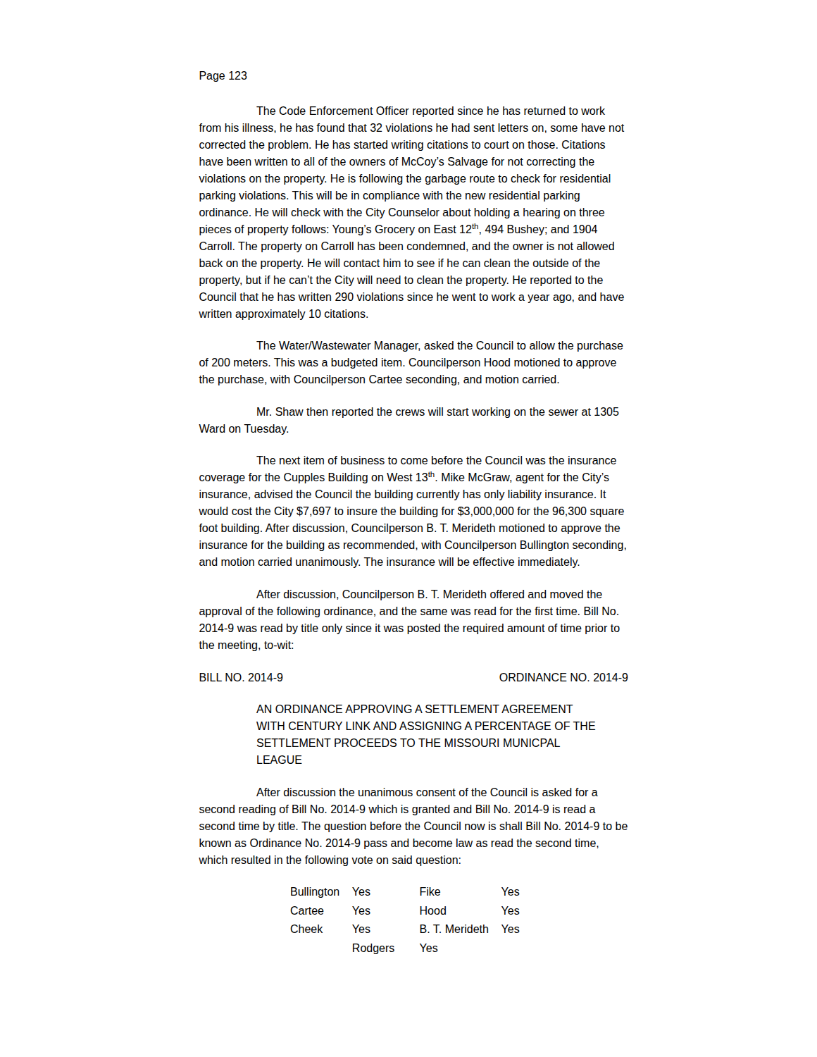Page 123
The Code Enforcement Officer reported since he has returned to work from his illness, he has found that 32 violations he had sent letters on, some have not corrected the problem. He has started writing citations to court on those. Citations have been written to all of the owners of McCoy’s Salvage for not correcting the violations on the property. He is following the garbage route to check for residential parking violations. This will be in compliance with the new residential parking ordinance. He will check with the City Counselor about holding a hearing on three pieces of property follows: Young’s Grocery on East 12th, 494 Bushey; and 1904 Carroll. The property on Carroll has been condemned, and the owner is not allowed back on the property. He will contact him to see if he can clean the outside of the property, but if he can’t the City will need to clean the property. He reported to the Council that he has written 290 violations since he went to work a year ago, and have written approximately 10 citations.
The Water/Wastewater Manager, asked the Council to allow the purchase of 200 meters. This was a budgeted item. Councilperson Hood motioned to approve the purchase, with Councilperson Cartee seconding, and motion carried.
Mr. Shaw then reported the crews will start working on the sewer at 1305 Ward on Tuesday.
The next item of business to come before the Council was the insurance coverage for the Cupples Building on West 13th. Mike McGraw, agent for the City’s insurance, advised the Council the building currently has only liability insurance. It would cost the City $7,697 to insure the building for $3,000,000 for the 96,300 square foot building. After discussion, Councilperson B. T. Merideth motioned to approve the insurance for the building as recommended, with Councilperson Bullington seconding, and motion carried unanimously. The insurance will be effective immediately.
After discussion, Councilperson B. T. Merideth offered and moved the approval of the following ordinance, and the same was read for the first time. Bill No. 2014-9 was read by title only since it was posted the required amount of time prior to the meeting, to-wit:
BILL NO. 2014-9 ORDINANCE NO. 2014-9
AN ORDINANCE APPROVING A SETTLEMENT AGREEMENT WITH CENTURY LINK AND ASSIGNING A PERCENTAGE OF THE SETTLEMENT PROCEEDS TO THE MISSOURI MUNICPAL LEAGUE
After discussion the unanimous consent of the Council is asked for a second reading of Bill No. 2014-9 which is granted and Bill No. 2014-9 is read a second time by title. The question before the Council now is shall Bill No. 2014-9 to be known as Ordinance No. 2014-9 pass and become law as read the second time, which resulted in the following vote on said question:
| Bullington | Yes | Fike | Yes |
| Cartee | Yes | Hood | Yes |
| Cheek | Yes | B. T. Merideth | Yes |
| | Rodgers | Yes | |